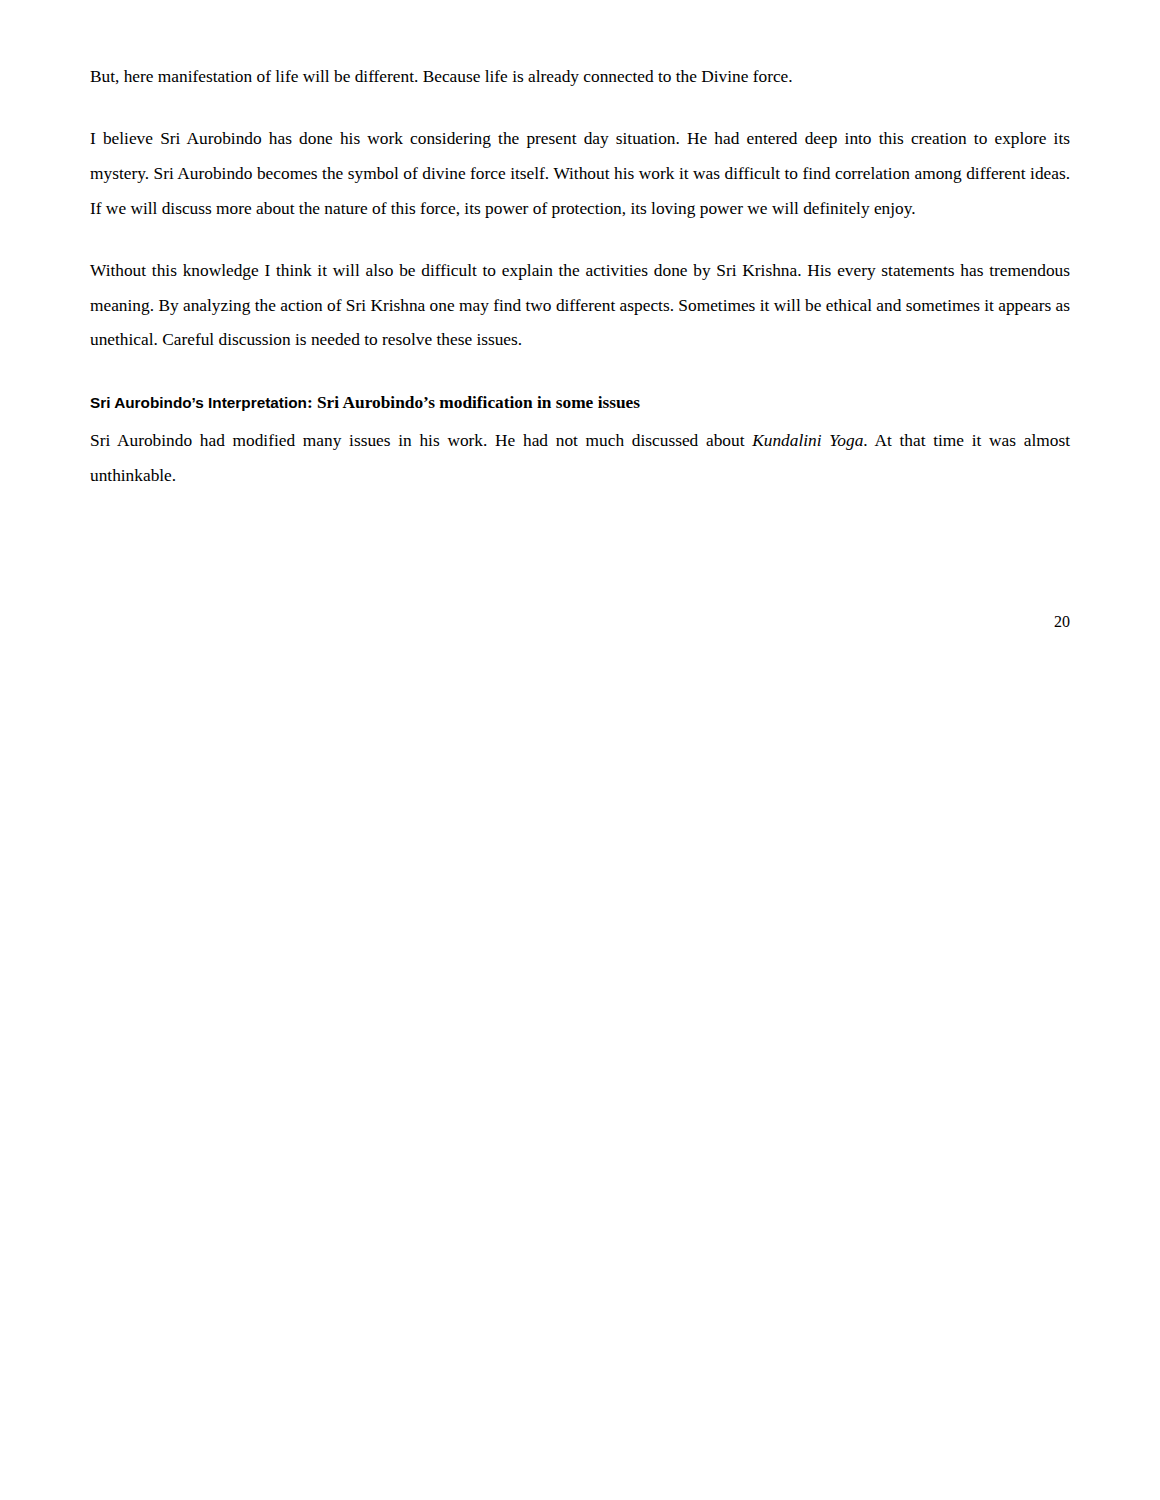But, here manifestation of life will be different. Because life is already connected to the Divine force.
I believe Sri Aurobindo has done his work considering the present day situation. He had entered deep into this creation to explore its mystery. Sri Aurobindo becomes the symbol of divine force itself. Without his work it was difficult to find correlation among different ideas. If we will discuss more about the nature of this force, its power of protection, its loving power we will definitely enjoy.
Without this knowledge I think it will also be difficult to explain the activities done by Sri Krishna. His every statements has tremendous meaning. By analyzing the action of Sri Krishna one may find two different aspects. Sometimes it will be ethical and sometimes it appears as unethical. Careful discussion is needed to resolve these issues.
Sri Aurobindo’s Interpretation: Sri Aurobindo’s modification in some issues
Sri Aurobindo had modified many issues in his work. He had not much discussed about Kundalini Yoga. At that time it was almost unthinkable.
20